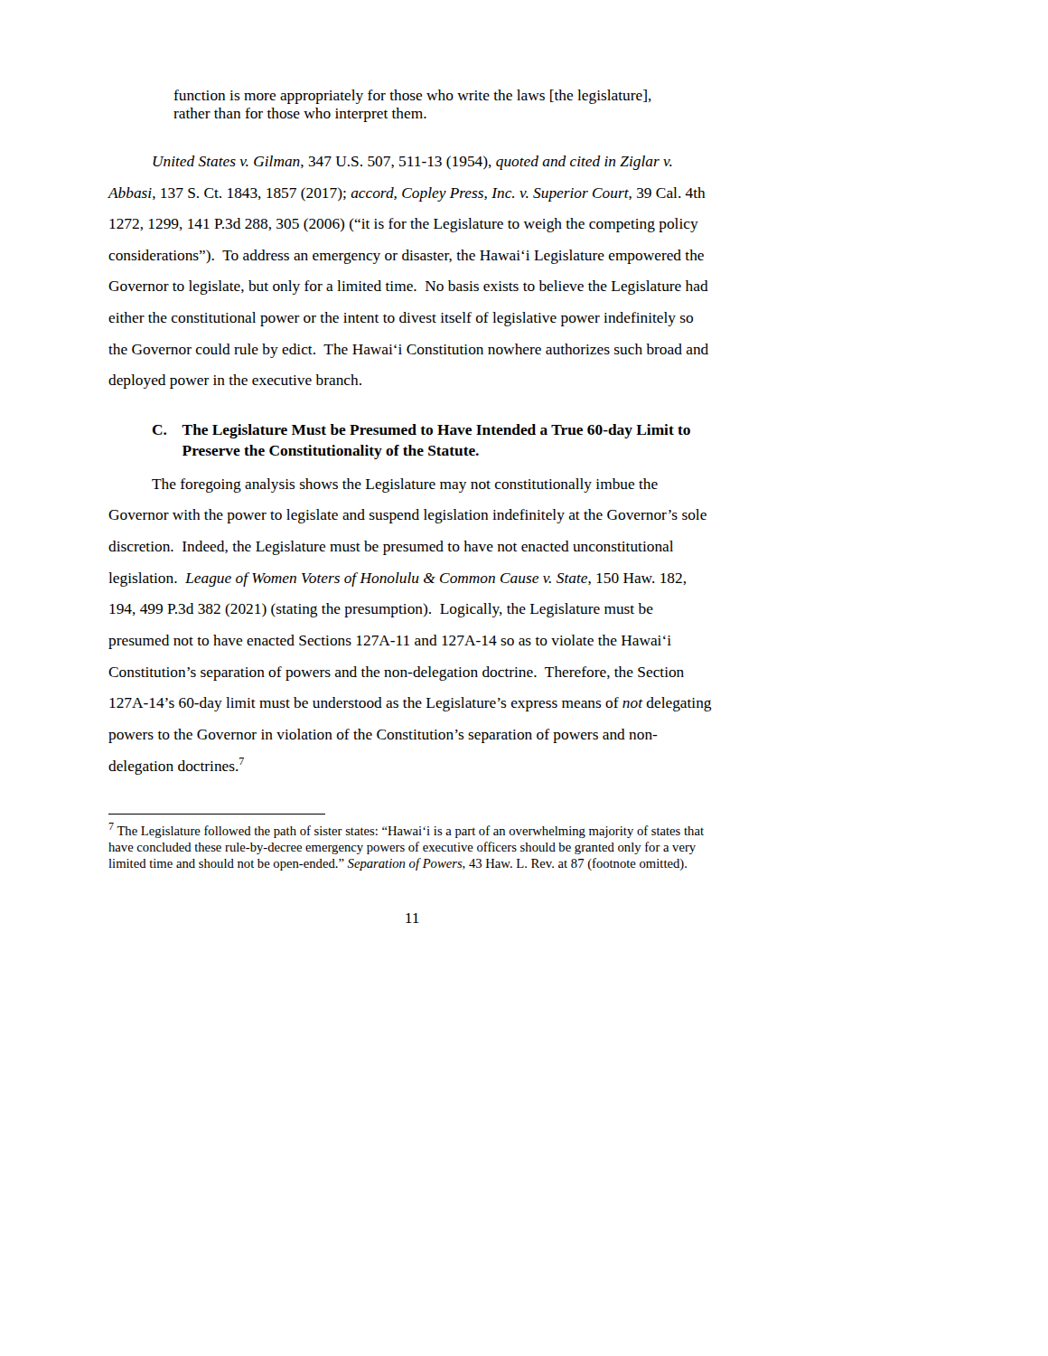function is more appropriately for those who write the laws [the legislature], rather than for those who interpret them.
United States v. Gilman, 347 U.S. 507, 511-13 (1954), quoted and cited in Ziglar v. Abbasi, 137 S. Ct. 1843, 1857 (2017); accord, Copley Press, Inc. v. Superior Court, 39 Cal. 4th 1272, 1299, 141 P.3d 288, 305 (2006) (“it is for the Legislature to weigh the competing policy considerations”). To address an emergency or disaster, the Hawai‘i Legislature empowered the Governor to legislate, but only for a limited time. No basis exists to believe the Legislature had either the constitutional power or the intent to divest itself of legislative power indefinitely so the Governor could rule by edict. The Hawai‘i Constitution nowhere authorizes such broad and deployed power in the executive branch.
C. The Legislature Must be Presumed to Have Intended a True 60-day Limit to Preserve the Constitutionality of the Statute.
The foregoing analysis shows the Legislature may not constitutionally imbue the Governor with the power to legislate and suspend legislation indefinitely at the Governor’s sole discretion. Indeed, the Legislature must be presumed to have not enacted unconstitutional legislation. League of Women Voters of Honolulu & Common Cause v. State, 150 Haw. 182, 194, 499 P.3d 382 (2021) (stating the presumption). Logically, the Legislature must be presumed not to have enacted Sections 127A-11 and 127A-14 so as to violate the Hawai‘i Constitution’s separation of powers and the non-delegation doctrine. Therefore, the Section 127A-14’s 60-day limit must be understood as the Legislature’s express means of not delegating powers to the Governor in violation of the Constitution’s separation of powers and non-delegation doctrines.7
7 The Legislature followed the path of sister states: “Hawai‘i is a part of an overwhelming majority of states that have concluded these rule-by-decree emergency powers of executive officers should be granted only for a very limited time and should not be open-ended.” Separation of Powers, 43 Haw. L. Rev. at 87 (footnote omitted).
11